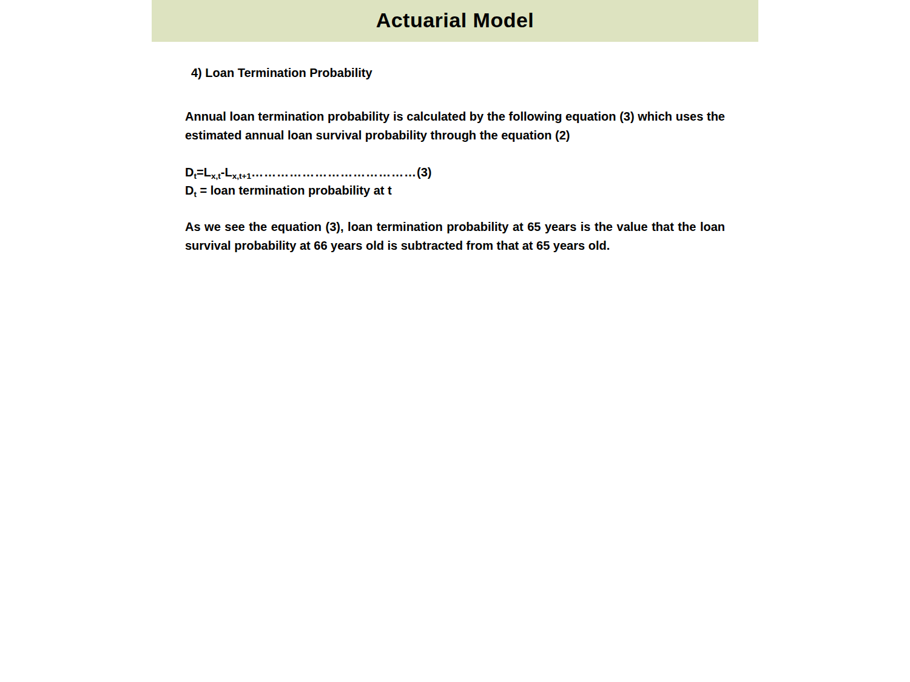Actuarial Model
4) Loan Termination Probability
Annual loan termination probability is calculated by the following equation (3) which uses the estimated annual loan survival probability through the equation (2)
Dt=Lx,t-Lx,t+1…………………………………(3)
Dt = loan termination probability at t
As we see the equation (3), loan termination probability at 65 years is the value that the loan survival probability at 66 years old is subtracted from that at 65 years old.